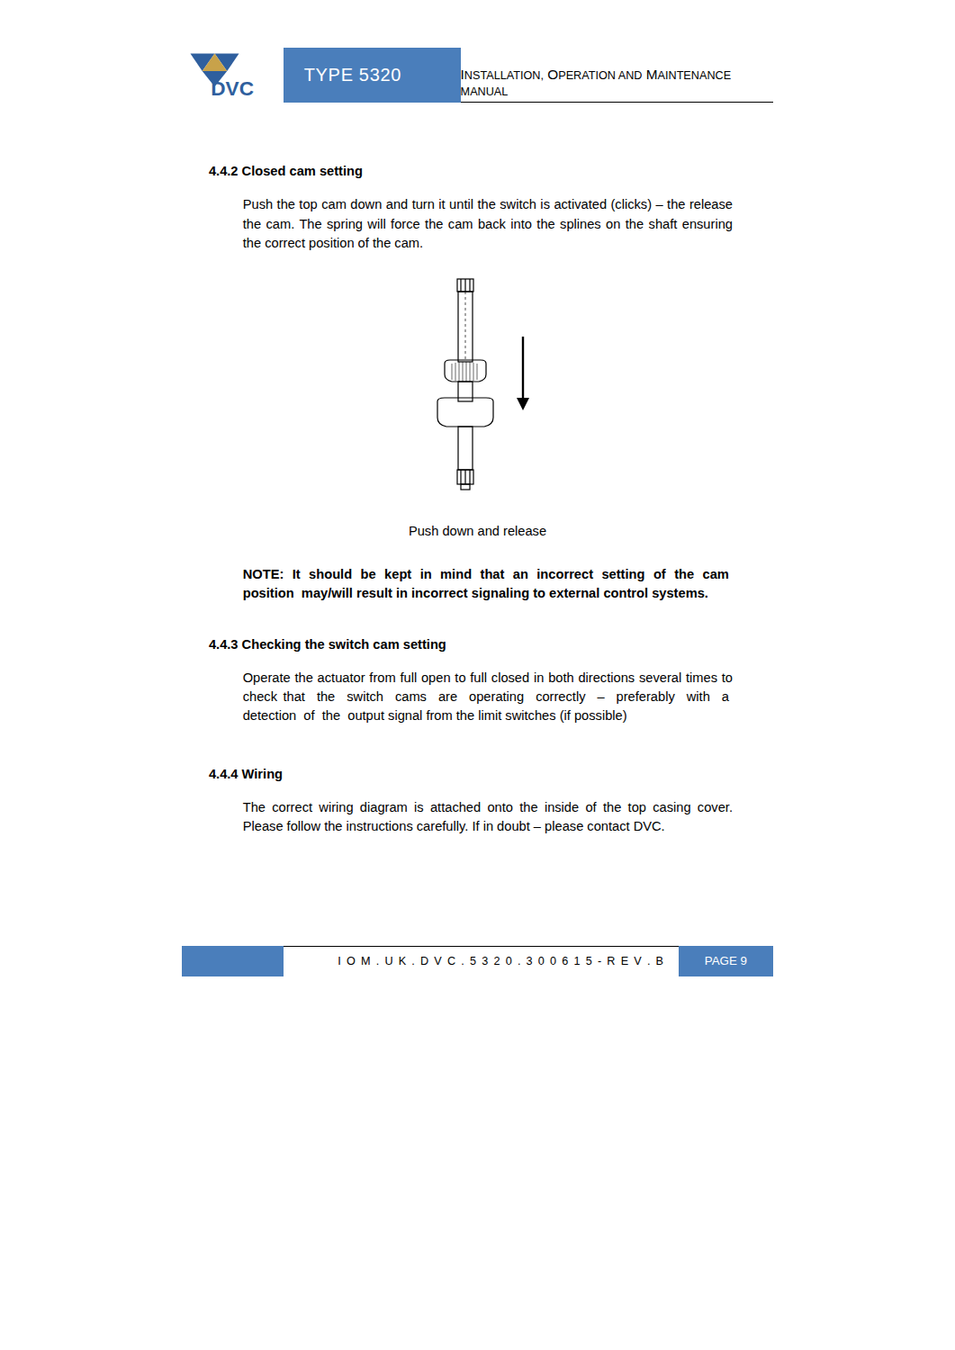DVC
TYPE 5320
INSTALLATION, OPERATION AND MAINTENANCE MANUAL
4.4.2 Closed cam setting
Push the top cam down and turn it until the switch is activated (clicks) – the release the cam. The spring will force the cam back into the splines on the shaft ensuring the correct position of the cam.
Push down and release
NOTE: It should be kept in mind that an incorrect setting of the cam position may/will result in incorrect signaling to external control systems.
4.4.3 Checking the switch cam setting
Operate the actuator from full open to full closed in both directions several times to check that the switch cams are operating correctly – preferably with a detection of the output signal from the limit switches (if possible)
4.4.4 Wiring
The correct wiring diagram is attached onto the inside of the top casing cover. Please follow the instructions carefully. If in doubt – please contact DVC.
I O M . U K . D V C . 5 3 2 0 . 3 0 0 6 1 5 - R E V . B
PAGE 9